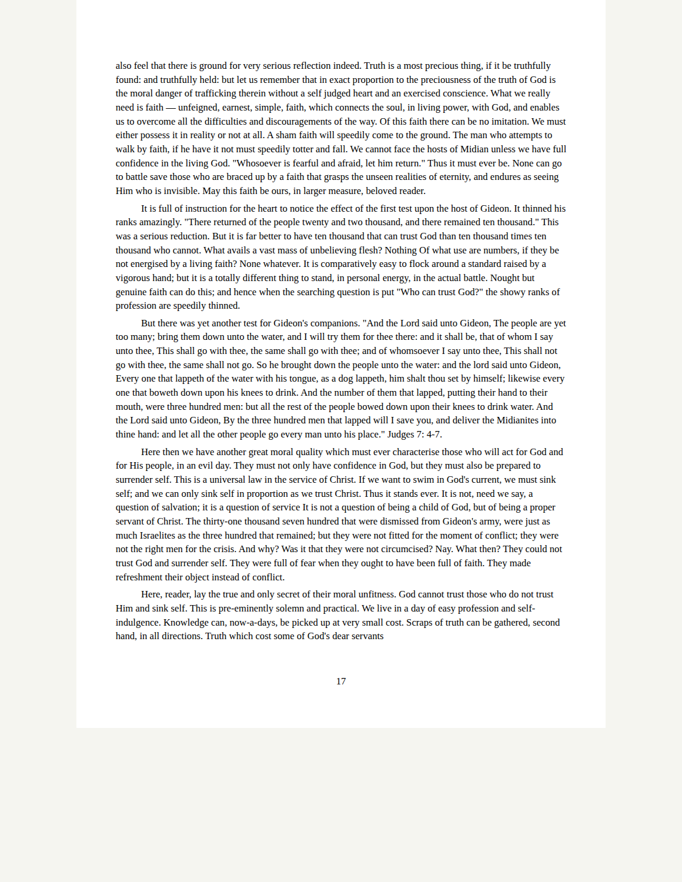also feel that there is ground for very serious reflection indeed. Truth is a most precious thing, if it be truthfully found: and truthfully held: but let us remember that in exact proportion to the preciousness of the truth of God is the moral danger of trafficking therein without a self judged heart and an exercised conscience. What we really need is faith — unfeigned, earnest, simple, faith, which connects the soul, in living power, with God, and enables us to overcome all the difficulties and discouragements of the way. Of this faith there can be no imitation. We must either possess it in reality or not at all. A sham faith will speedily come to the ground. The man who attempts to walk by faith, if he have it not must speedily totter and fall. We cannot face the hosts of Midian unless we have full confidence in the living God. "Whosoever is fearful and afraid, let him return." Thus it must ever be. None can go to battle save those who are braced up by a faith that grasps the unseen realities of eternity, and endures as seeing Him who is invisible. May this faith be ours, in larger measure, beloved reader.
It is full of instruction for the heart to notice the effect of the first test upon the host of Gideon. It thinned his ranks amazingly. "There returned of the people twenty and two thousand, and there remained ten thousand." This was a serious reduction. But it is far better to have ten thousand that can trust God than ten thousand times ten thousand who cannot. What avails a vast mass of unbelieving flesh? Nothing Of what use are numbers, if they be not energised by a living faith? None whatever. It is comparatively easy to flock around a standard raised by a vigorous hand; but it is a totally different thing to stand, in personal energy, in the actual battle. Nought but genuine faith can do this; and hence when the searching question is put "Who can trust God?" the showy ranks of profession are speedily thinned.
But there was yet another test for Gideon's companions. "And the Lord said unto Gideon, The people are yet too many; bring them down unto the water, and I will try them for thee there: and it shall be, that of whom I say unto thee, This shall go with thee, the same shall go with thee; and of whomsoever I say unto thee, This shall not go with thee, the same shall not go. So he brought down the people unto the water: and the lord said unto Gideon, Every one that lappeth of the water with his tongue, as a dog lappeth, him shalt thou set by himself; likewise every one that boweth down upon his knees to drink. And the number of them that lapped, putting their hand to their mouth, were three hundred men: but all the rest of the people bowed down upon their knees to drink water. And the Lord said unto Gideon, By the three hundred men that lapped will I save you, and deliver the Midianites into thine hand: and let all the other people go every man unto his place." Judges 7: 4-7.
Here then we have another great moral quality which must ever characterise those who will act for God and for His people, in an evil day. They must not only have confidence in God, but they must also be prepared to surrender self. This is a universal law in the service of Christ. If we want to swim in God's current, we must sink self; and we can only sink self in proportion as we trust Christ. Thus it stands ever. It is not, need we say, a question of salvation; it is a question of service It is not a question of being a child of God, but of being a proper servant of Christ. The thirty-one thousand seven hundred that were dismissed from Gideon's army, were just as much Israelites as the three hundred that remained; but they were not fitted for the moment of conflict; they were not the right men for the crisis. And why? Was it that they were not circumcised? Nay. What then? They could not trust God and surrender self. They were full of fear when they ought to have been full of faith. They made refreshment their object instead of conflict.
Here, reader, lay the true and only secret of their moral unfitness. God cannot trust those who do not trust Him and sink self. This is pre-eminently solemn and practical. We live in a day of easy profession and self-indulgence. Knowledge can, now-a-days, be picked up at very small cost. Scraps of truth can be gathered, second hand, in all directions. Truth which cost some of God's dear servants
17